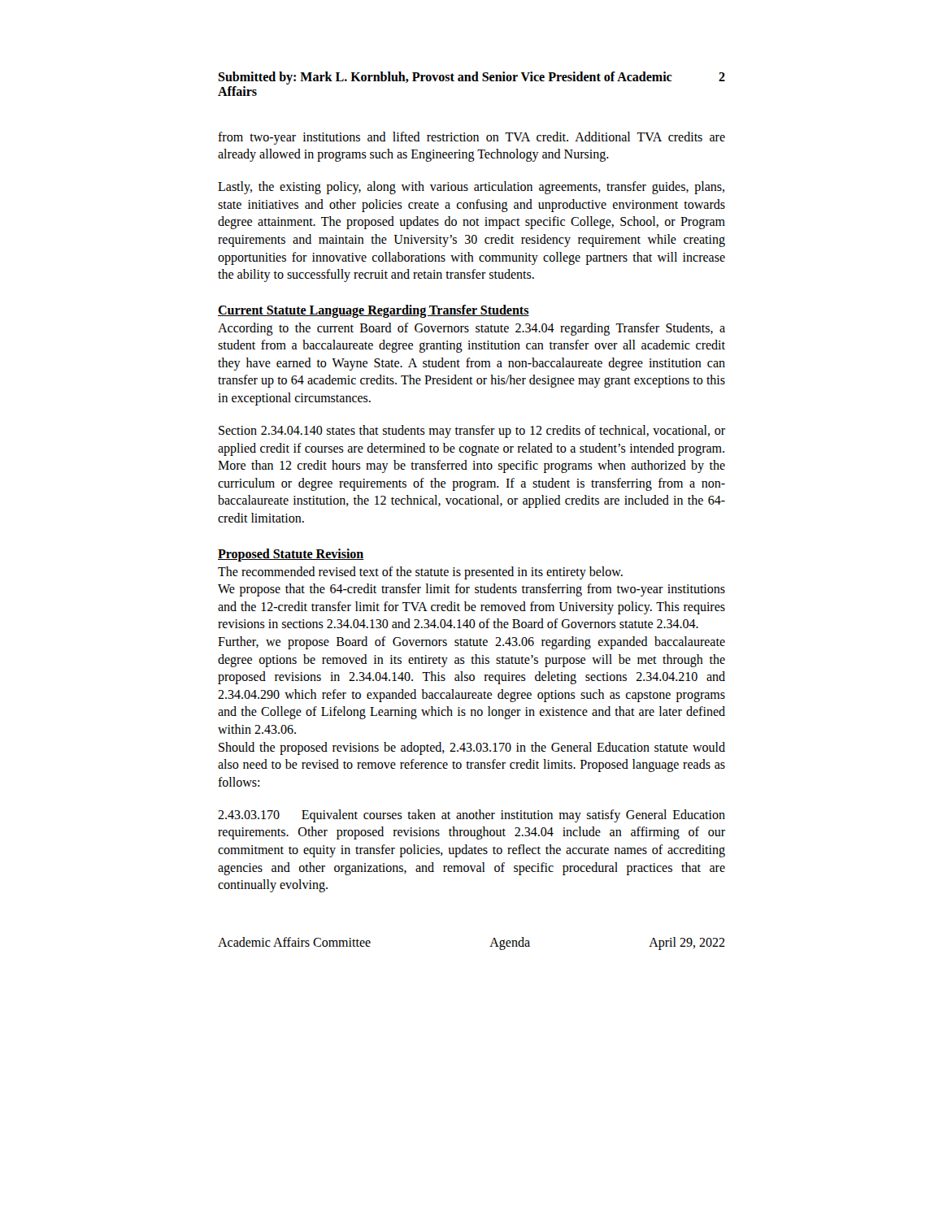Submitted by: Mark L. Kornbluh, Provost and Senior Vice President of Academic Affairs 2
from two-year institutions and lifted restriction on TVA credit. Additional TVA credits are already allowed in programs such as Engineering Technology and Nursing.
Lastly, the existing policy, along with various articulation agreements, transfer guides, plans, state initiatives and other policies create a confusing and unproductive environment towards degree attainment. The proposed updates do not impact specific College, School, or Program requirements and maintain the University’s 30 credit residency requirement while creating opportunities for innovative collaborations with community college partners that will increase the ability to successfully recruit and retain transfer students.
Current Statute Language Regarding Transfer Students
According to the current Board of Governors statute 2.34.04 regarding Transfer Students, a student from a baccalaureate degree granting institution can transfer over all academic credit they have earned to Wayne State. A student from a non-baccalaureate degree institution can transfer up to 64 academic credits. The President or his/her designee may grant exceptions to this in exceptional circumstances.
Section 2.34.04.140 states that students may transfer up to 12 credits of technical, vocational, or applied credit if courses are determined to be cognate or related to a student’s intended program. More than 12 credit hours may be transferred into specific programs when authorized by the curriculum or degree requirements of the program. If a student is transferring from a non-baccalaureate institution, the 12 technical, vocational, or applied credits are included in the 64-credit limitation.
Proposed Statute Revision
The recommended revised text of the statute is presented in its entirety below.
We propose that the 64-credit transfer limit for students transferring from two-year institutions and the 12-credit transfer limit for TVA credit be removed from University policy. This requires revisions in sections 2.34.04.130 and 2.34.04.140 of the Board of Governors statute 2.34.04.
Further, we propose Board of Governors statute 2.43.06 regarding expanded baccalaureate degree options be removed in its entirety as this statute’s purpose will be met through the proposed revisions in 2.34.04.140. This also requires deleting sections 2.34.04.210 and 2.34.04.290 which refer to expanded baccalaureate degree options such as capstone programs and the College of Lifelong Learning which is no longer in existence and that are later defined within 2.43.06.
Should the proposed revisions be adopted, 2.43.03.170 in the General Education statute would also need to be revised to remove reference to transfer credit limits. Proposed language reads as follows:
2.43.03.170 Equivalent courses taken at another institution may satisfy General Education requirements. Other proposed revisions throughout 2.34.04 include an affirming of our commitment to equity in transfer policies, updates to reflect the accurate names of accrediting agencies and other organizations, and removal of specific procedural practices that are continually evolving.
Academic Affairs Committee Agenda April 29, 2022